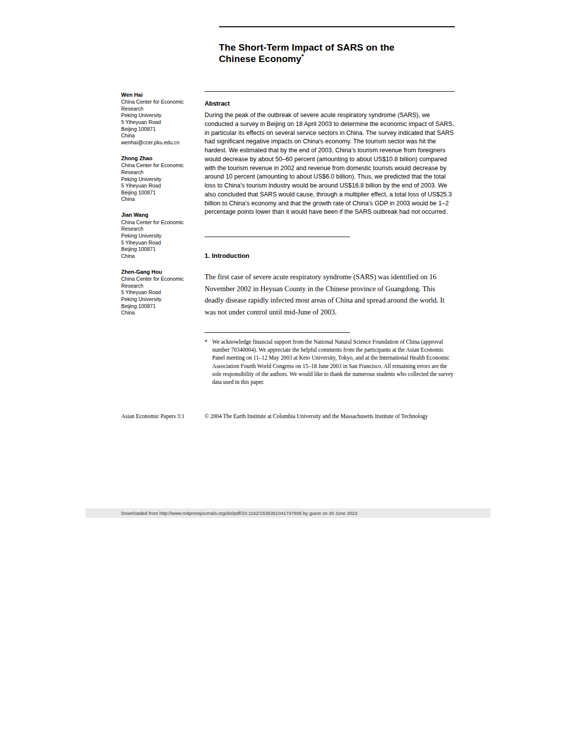The Short-Term Impact of SARS on the
Chinese Economy*
Wen Hai
China Center for Economic
Research
Peking University
5 Yiheyuan Road
Beijing 100871
China
wenhai@ccer.pku.edu.cn
Zhong Zhao
China Center for Economic
Research
Peking University
5 Yiheyuan Road
Beijing 100871
China
Jian Wang
China Center for Economic
Research
Peking University
5 Yiheyuan Road
Beijing 100871
China
Zhen-Gang Hou
China Center for Economic
Research
5 Yiheyuan Road
Peking University
Beijing 100871
China
Abstract
During the peak of the outbreak of severe acute respiratory syndrome (SARS), we conducted a survey in Beijing on 18 April 2003 to determine the economic impact of SARS, in particular its effects on several service sectors in China. The survey indicated that SARS had significant negative impacts on China's economy. The tourism sector was hit the hardest. We estimated that by the end of 2003, China's tourism revenue from foreigners would decrease by about 50–60 percent (amounting to about US$10.8 billion) compared with the tourism revenue in 2002 and revenue from domestic tourists would decrease by around 10 percent (amounting to about US$6.0 billion). Thus, we predicted that the total loss to China's tourism industry would be around US$16.8 billion by the end of 2003. We also concluded that SARS would cause, through a multiplier effect, a total loss of US$25.3 billion to China's economy and that the growth rate of China's GDP in 2003 would be 1–2 percentage points lower than it would have been if the SARS outbreak had not occurred.
1. Introduction
The first case of severe acute respiratory syndrome (SARS) was identified on 16 November 2002 in Heyuan County in the Chinese province of Guangdong. This deadly disease rapidly infected most areas of China and spread around the world. It was not under control until mid-June of 2003.
*
We acknowledge financial support from the National Natural Science Foundation of China (approval number 70340004). We appreciate the helpful comments from the participants at the Asian Economic Panel meeting on 11–12 May 2003 at Keio University, Tokyo, and at the International Health Economic Association Fourth World Congress on 15–18 June 2003 in San Francisco. All remaining errors are the sole responsibility of the authors. We would like to thank the numerous students who collected the survey data used in this paper.
Asian Economic Papers 3:1
© 2004 The Earth Institute at Columbia University and the Massachusetts Institute of Technology
Downloaded from http://www.mitpressjournals.org/doi/pdf/10.1162/1535351041747905 by guest on 30 June 2022